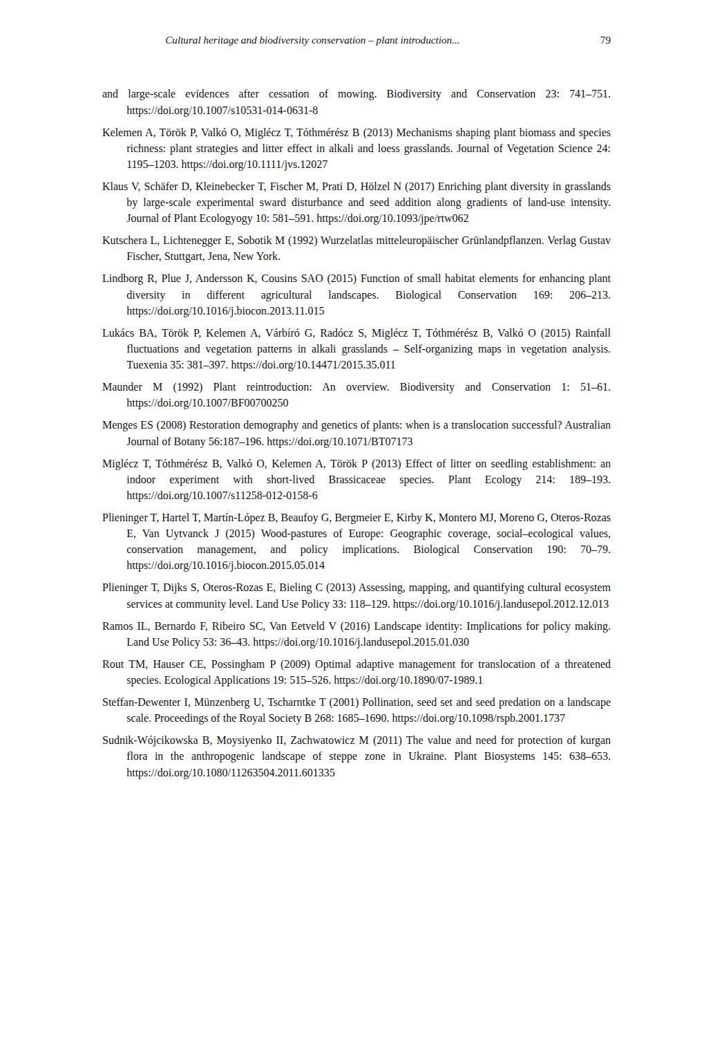Cultural heritage and biodiversity conservation – plant introduction...
79
and large-scale evidences after cessation of mowing. Biodiversity and Conservation 23: 741–751. https://doi.org/10.1007/s10531-014-0631-8
Kelemen A, Török P, Valkó O, Miglécz T, Tóthmérész B (2013) Mechanisms shaping plant biomass and species richness: plant strategies and litter effect in alkali and loess grasslands. Journal of Vegetation Science 24: 1195–1203. https://doi.org/10.1111/jvs.12027
Klaus V, Schäfer D, Kleinebecker T, Fischer M, Prati D, Hölzel N (2017) Enriching plant diversity in grasslands by large-scale experimental sward disturbance and seed addition along gradients of land-use intensity. Journal of Plant Ecologyogy 10: 581–591. https://doi.org/10.1093/jpe/rtw062
Kutschera L, Lichtenegger E, Sobotik M (1992) Wurzelatlas mitteleuropäischer Grünlandpflanzen. Verlag Gustav Fischer, Stuttgart, Jena, New York.
Lindborg R, Plue J, Andersson K, Cousins SAO (2015) Function of small habitat elements for enhancing plant diversity in different agricultural landscapes. Biological Conservation 169: 206–213. https://doi.org/10.1016/j.biocon.2013.11.015
Lukács BA, Török P, Kelemen A, Várbíró G, Radócz S, Miglécz T, Tóthmérész B, Valkó O (2015) Rainfall fluctuations and vegetation patterns in alkali grasslands – Self-organizing maps in vegetation analysis. Tuexenia 35: 381–397. https://doi.org/10.14471/2015.35.011
Maunder M (1992) Plant reintroduction: An overview. Biodiversity and Conservation 1: 51–61. https://doi.org/10.1007/BF00700250
Menges ES (2008) Restoration demography and genetics of plants: when is a translocation successful? Australian Journal of Botany 56:187–196. https://doi.org/10.1071/BT07173
Miglécz T, Tóthmérész B, Valkó O, Kelemen A, Török P (2013) Effect of litter on seedling establishment: an indoor experiment with short-lived Brassicaceae species. Plant Ecology 214: 189–193. https://doi.org/10.1007/s11258-012-0158-6
Plieninger T, Hartel T, Martín-López B, Beaufoy G, Bergmeier E, Kirby K, Montero MJ, Moreno G, Oteros-Rozas E, Van Uytvanck J (2015) Wood-pastures of Europe: Geographic coverage, social–ecological values, conservation management, and policy implications. Biological Conservation 190: 70–79. https://doi.org/10.1016/j.biocon.2015.05.014
Plieninger T, Dijks S, Oteros-Rozas E, Bieling C (2013) Assessing, mapping, and quantifying cultural ecosystem services at community level. Land Use Policy 33: 118–129. https://doi.org/10.1016/j.landusepol.2012.12.013
Ramos IL, Bernardo F, Ribeiro SC, Van Eetveld V (2016) Landscape identity: Implications for policy making. Land Use Policy 53: 36–43. https://doi.org/10.1016/j.landusepol.2015.01.030
Rout TM, Hauser CE, Possingham P (2009) Optimal adaptive management for translocation of a threatened species. Ecological Applications 19: 515–526. https://doi.org/10.1890/07-1989.1
Steffan-Dewenter I, Münzenberg U, Tscharntke T (2001) Pollination, seed set and seed predation on a landscape scale. Proceedings of the Royal Society B 268: 1685–1690. https://doi.org/10.1098/rspb.2001.1737
Sudnik-Wójcikowska B, Moysiyenko II, Zachwatowicz M (2011) The value and need for protection of kurgan flora in the anthropogenic landscape of steppe zone in Ukraine. Plant Biosystems 145: 638–653. https://doi.org/10.1080/11263504.2011.601335